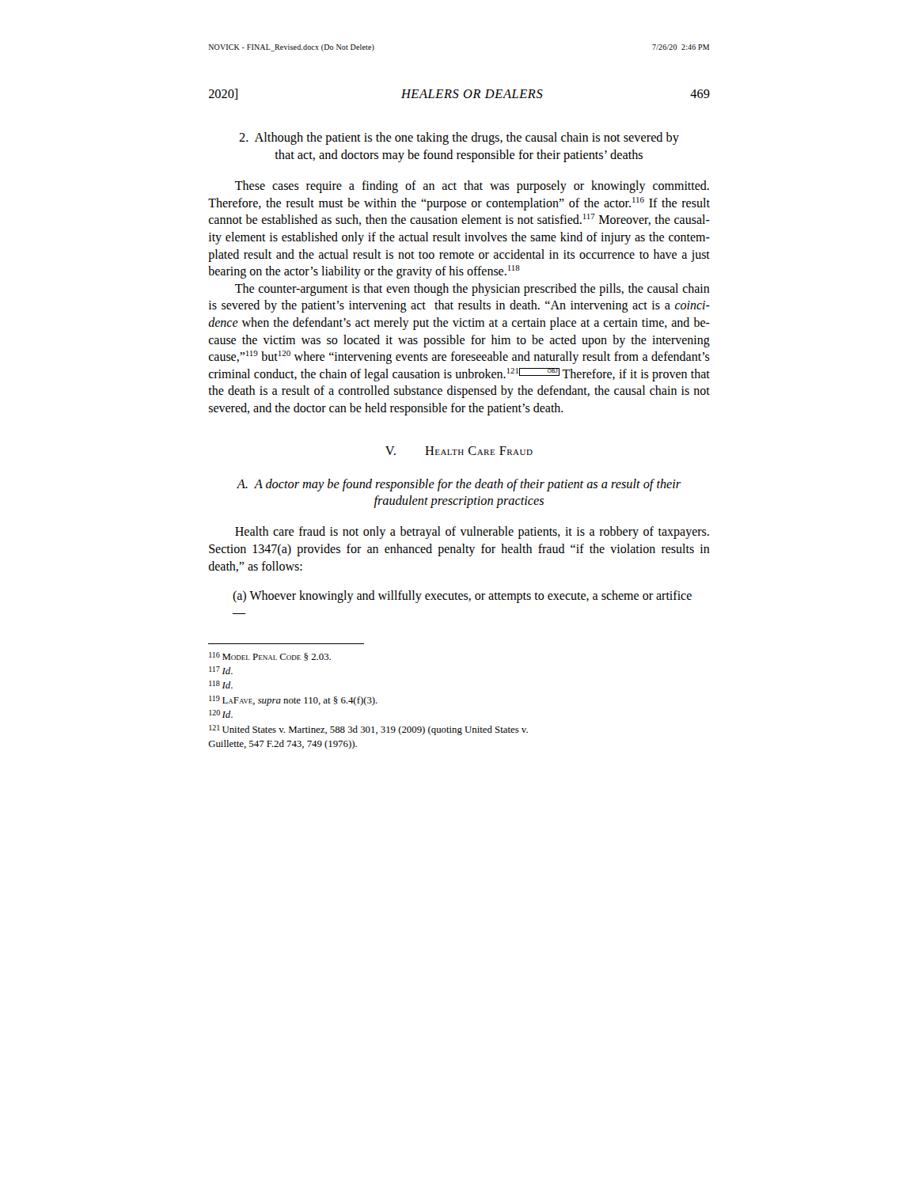NOVICK - FINAL_Revised.docx (Do Not Delete) 7/26/20 2:46 PM
2020] Healers or Dealers 469
2. Although the patient is the one taking the drugs, the causal chain is not severed by that act, and doctors may be found responsible for their patients’ deaths
These cases require a finding of an act that was purposely or knowingly committed. Therefore, the result must be within the “purpose or contemplation” of the actor.116 If the result cannot be established as such, then the causation element is not satisfied.117 Moreover, the causality element is established only if the actual result involves the same kind of injury as the contemplated result and the actual result is not too remote or accidental in its occurrence to have a just bearing on the actor’s liability or the gravity of his offense.118
The counter-argument is that even though the physician prescribed the pills, the causal chain is severed by the patient’s intervening act that results in death. “An intervening act is a coincidence when the defendant’s act merely put the victim at a certain place at a certain time, and because the victim was so located it was possible for him to be acted upon by the intervening cause,”119 but120 where “intervening events are foreseeable and naturally result from a defendant’s criminal conduct, the chain of legal causation is unbroken.121OBJ Therefore, if it is proven that the death is a result of a controlled substance dispensed by the defendant, the causal chain is not severed, and the doctor can be held responsible for the patient’s death.
V. Health Care Fraud
A. A doctor may be found responsible for the death of their patient as a result of their fraudulent prescription practices
Health care fraud is not only a betrayal of vulnerable patients, it is a robbery of taxpayers. Section 1347(a) provides for an enhanced penalty for health fraud “if the violation results in death,” as follows:
(a) Whoever knowingly and willfully executes, or attempts to execute, a scheme or artifice—
116 Model Penal Code § 2.03.
117 Id.
118 Id.
119 LaFave, supra note 110, at § 6.4(f)(3).
120 Id.
121 United States v. Martinez, 588 3d 301, 319 (2009) (quoting United States v.
Guillette, 547 F.2d 743, 749 (1976)).